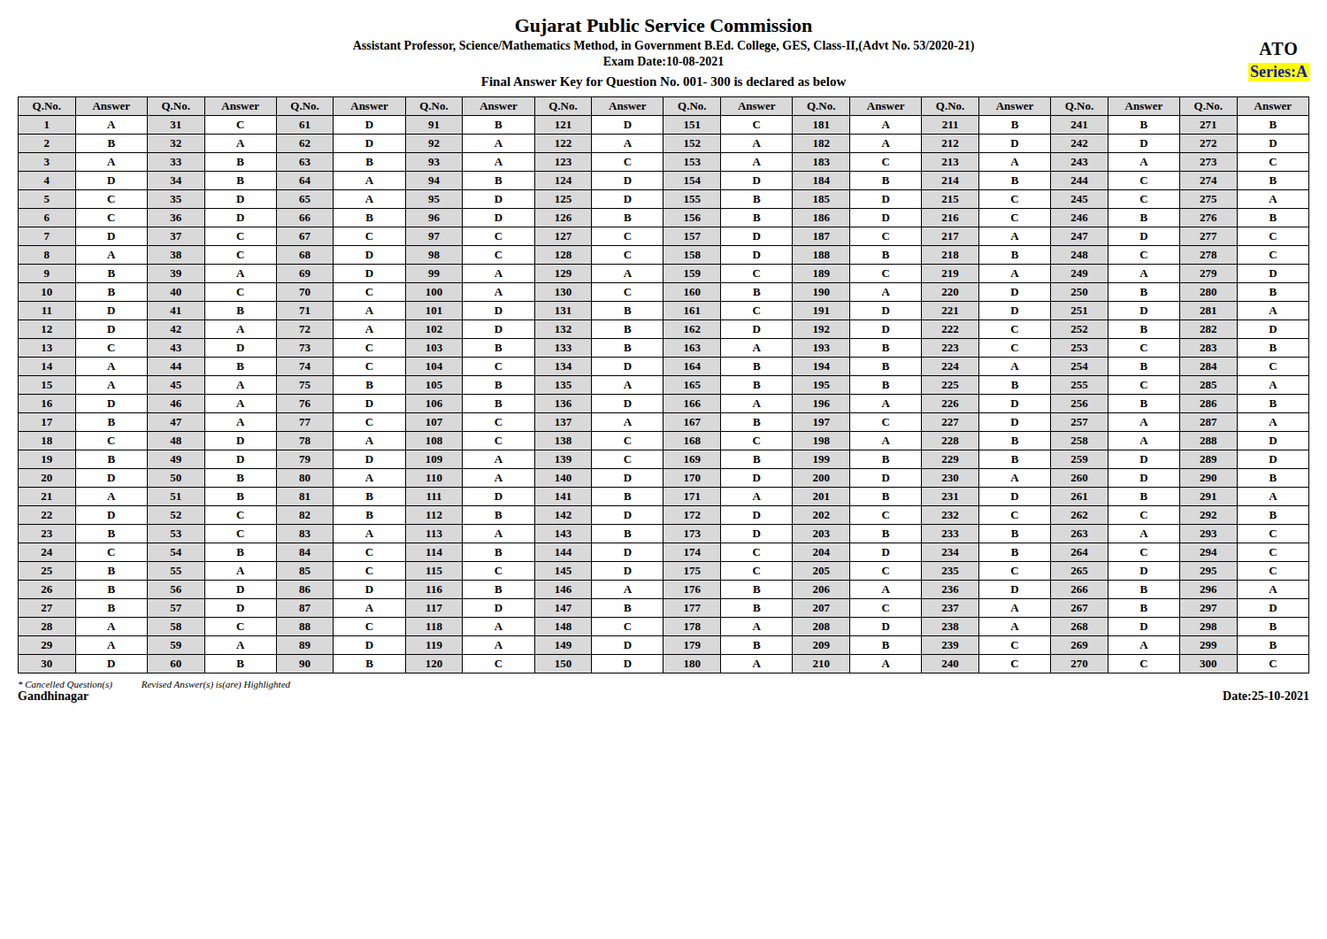ATO
Series:A
Gujarat Public Service Commission
Assistant Professor, Science/Mathematics Method, in Government B.Ed. College, GES, Class-II,(Advt No. 53/2020-21)
Exam Date:10-08-2021
Final Answer Key for Question No. 001- 300 is declared as below
| Q.No. | Answer | Q.No. | Answer | Q.No. | Answer | Q.No. | Answer | Q.No. | Answer | Q.No. | Answer | Q.No. | Answer | Q.No. | Answer | Q.No. | Answer | Q.No. | Answer |
| --- | --- | --- | --- | --- | --- | --- | --- | --- | --- | --- | --- | --- | --- | --- | --- | --- | --- | --- | --- |
| 1 | A | 31 | C | 61 | D | 91 | B | 121 | D | 151 | C | 181 | A | 211 | B | 241 | B | 271 | B |
| 2 | B | 32 | A | 62 | D | 92 | A | 122 | A | 152 | A | 182 | A | 212 | D | 242 | D | 272 | D |
| 3 | A | 33 | B | 63 | B | 93 | A | 123 | C | 153 | A | 183 | C | 213 | A | 243 | A | 273 | C |
| 4 | D | 34 | B | 64 | A | 94 | B | 124 | D | 154 | D | 184 | B | 214 | B | 244 | C | 274 | B |
| 5 | C | 35 | D | 65 | A | 95 | D | 125 | D | 155 | B | 185 | D | 215 | C | 245 | C | 275 | A |
| 6 | C | 36 | D | 66 | B | 96 | D | 126 | B | 156 | B | 186 | D | 216 | C | 246 | B | 276 | B |
| 7 | D | 37 | C | 67 | C | 97 | C | 127 | C | 157 | D | 187 | C | 217 | A | 247 | D | 277 | C |
| 8 | A | 38 | C | 68 | D | 98 | C | 128 | C | 158 | D | 188 | B | 218 | B | 248 | C | 278 | C |
| 9 | B | 39 | A | 69 | D | 99 | A | 129 | A | 159 | C | 189 | C | 219 | A | 249 | A | 279 | D |
| 10 | B | 40 | C | 70 | C | 100 | A | 130 | C | 160 | B | 190 | A | 220 | D | 250 | B | 280 | B |
| 11 | D | 41 | B | 71 | A | 101 | D | 131 | B | 161 | C | 191 | D | 221 | D | 251 | D | 281 | A |
| 12 | D | 42 | A | 72 | A | 102 | D | 132 | B | 162 | D | 192 | D | 222 | C | 252 | B | 282 | D |
| 13 | C | 43 | D | 73 | C | 103 | B | 133 | B | 163 | A | 193 | B | 223 | C | 253 | C | 283 | B |
| 14 | A | 44 | B | 74 | C | 104 | C | 134 | D | 164 | B | 194 | B | 224 | A | 254 | B | 284 | C |
| 15 | A | 45 | A | 75 | B | 105 | B | 135 | A | 165 | B | 195 | B | 225 | B | 255 | C | 285 | A |
| 16 | D | 46 | A | 76 | D | 106 | B | 136 | D | 166 | A | 196 | A | 226 | D | 256 | B | 286 | B |
| 17 | B | 47 | A | 77 | C | 107 | C | 137 | A | 167 | B | 197 | C | 227 | D | 257 | A | 287 | A |
| 18 | C | 48 | D | 78 | A | 108 | C | 138 | C | 168 | C | 198 | A | 228 | B | 258 | A | 288 | D |
| 19 | B | 49 | D | 79 | D | 109 | A | 139 | C | 169 | B | 199 | B | 229 | B | 259 | D | 289 | D |
| 20 | D | 50 | B | 80 | A | 110 | A | 140 | D | 170 | D | 200 | D | 230 | A | 260 | D | 290 | B |
| 21 | A | 51 | B | 81 | B | 111 | D | 141 | B | 171 | A | 201 | B | 231 | D | 261 | B | 291 | A |
| 22 | D | 52 | C | 82 | B | 112 | B | 142 | D | 172 | D | 202 | C | 232 | C | 262 | C | 292 | B |
| 23 | B | 53 | C | 83 | A | 113 | A | 143 | B | 173 | D | 203 | B | 233 | B | 263 | A | 293 | C |
| 24 | C | 54 | B | 84 | C | 114 | B | 144 | D | 174 | C | 204 | D | 234 | B | 264 | C | 294 | C |
| 25 | B | 55 | A | 85 | C | 115 | C | 145 | D | 175 | C | 205 | C | 235 | C | 265 | D | 295 | C |
| 26 | B | 56 | D | 86 | D | 116 | B | 146 | A | 176 | B | 206 | A | 236 | D | 266 | B | 296 | A |
| 27 | B | 57 | D | 87 | A | 117 | D | 147 | B | 177 | B | 207 | C | 237 | A | 267 | B | 297 | D |
| 28 | A | 58 | C | 88 | C | 118 | A | 148 | C | 178 | A | 208 | D | 238 | A | 268 | D | 298 | B |
| 29 | A | 59 | A | 89 | D | 119 | A | 149 | D | 179 | B | 209 | B | 239 | C | 269 | A | 299 | B |
| 30 | D | 60 | B | 90 | B | 120 | C | 150 | D | 180 | A | 210 | A | 240 | C | 270 | C | 300 | C |
* Cancelled Question(s) Revised Answer(s) is(are) Highlighted
Gandhinagar
Date:25-10-2021